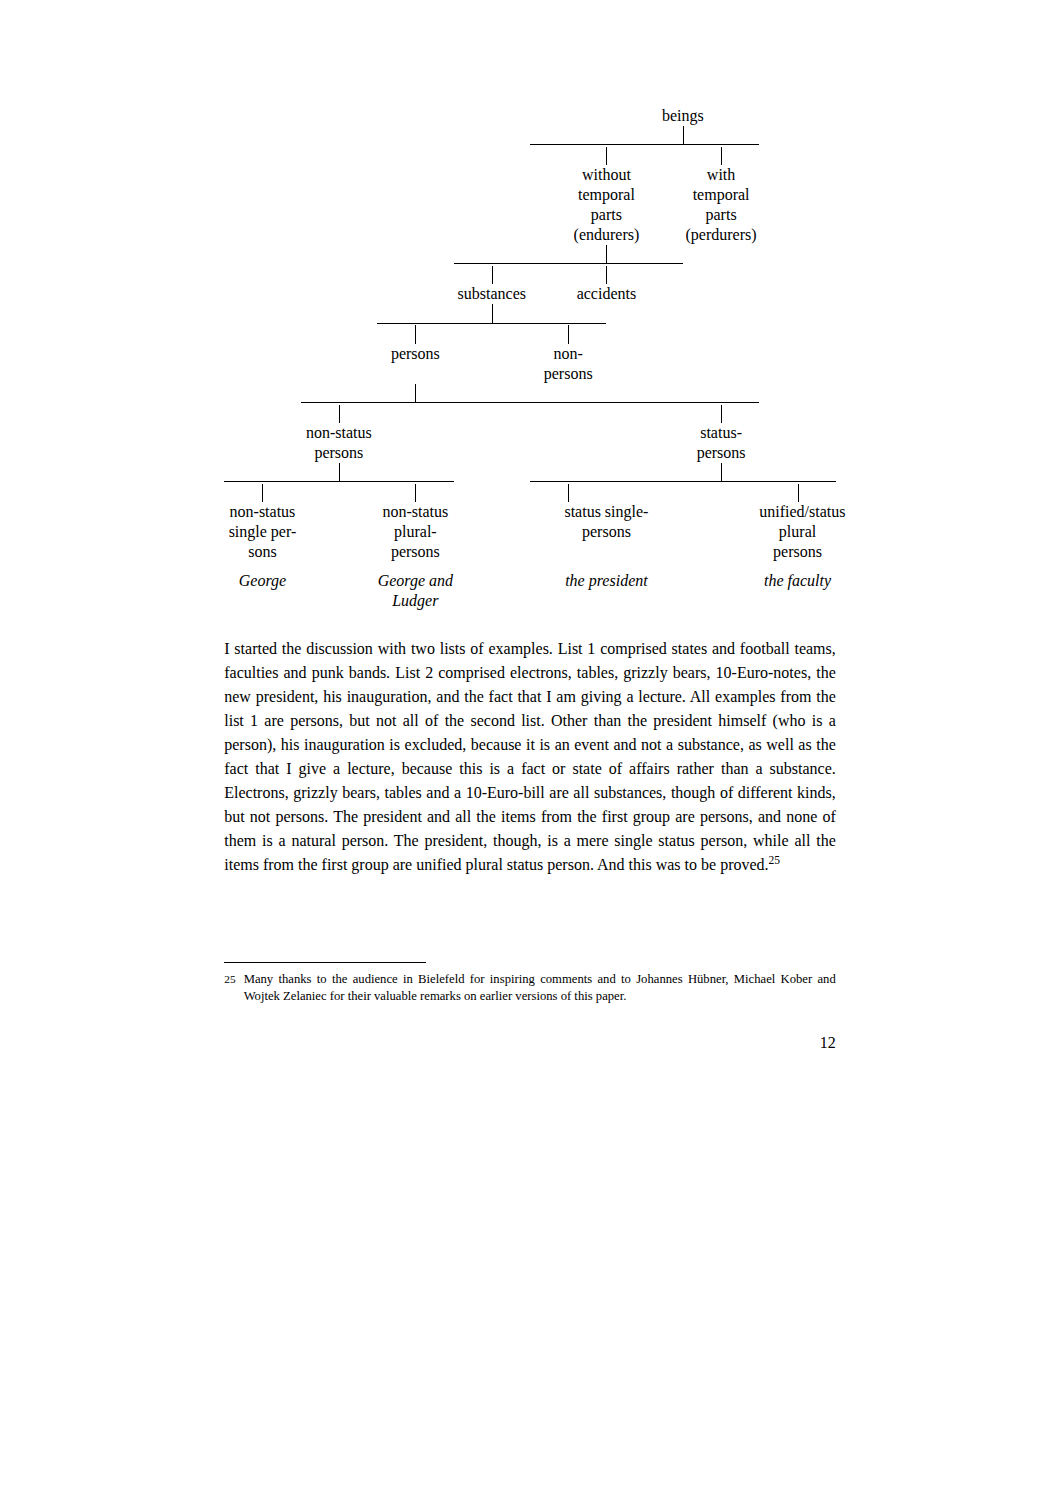| | beings | |
| | without temporal parts (endurers) | with temporal parts (perdurers) | |
| | substances | accidents | | |
| | persons | | non-persons | | | |
| | non-status persons | | status- persons | |
| non-status single per- sons | | non-status plural- persons | | status single- persons | | unified/status plural persons |
| George | | George and Ludger | | the president | | the faculty |
I started the discussion with two lists of examples. List 1 comprised states and football teams, faculties and punk bands. List 2 comprised electrons, tables, grizzly bears, 10-Euro-notes, the new president, his inauguration, and the fact that I am giving a lecture. All examples from the list 1 are persons, but not all of the second list. Other than the president himself (who is a person), his inauguration is excluded, because it is an event and not a substance, as well as the fact that I give a lecture, because this is a fact or state of affairs rather than a substance. Electrons, grizzly bears, tables and a 10-Euro-bill are all substances, though of different kinds, but not persons. The president and all the items from the first group are persons, and none of them is a natural person. The president, though, is a mere single status person, while all the items from the first group are unified plural status person. And this was to be proved.25
25
Many thanks to the audience in Bielefeld for inspiring comments and to Johannes Hübner, Michael Kober and Wojtek Zelaniec for their valuable remarks on earlier versions of this paper.
12